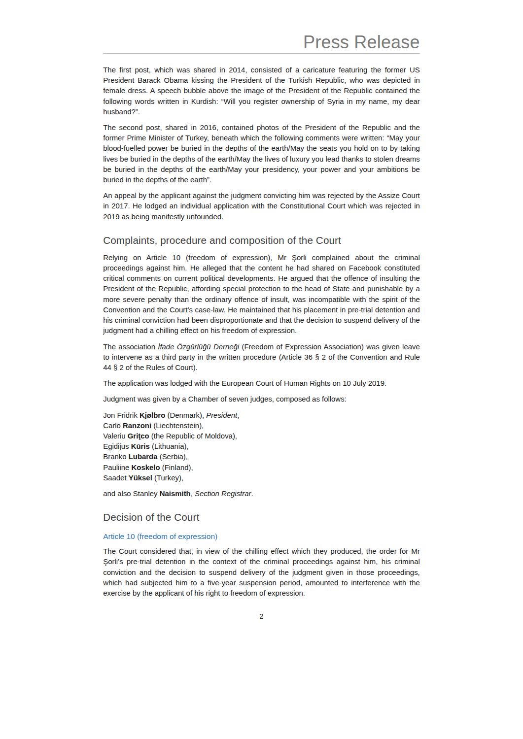Press Release
The first post, which was shared in 2014, consisted of a caricature featuring the former US President Barack Obama kissing the President of the Turkish Republic, who was depicted in female dress. A speech bubble above the image of the President of the Republic contained the following words written in Kurdish: “Will you register ownership of Syria in my name, my dear husband?”.
The second post, shared in 2016, contained photos of the President of the Republic and the former Prime Minister of Turkey, beneath which the following comments were written: “May your blood-fuelled power be buried in the depths of the earth/May the seats you hold on to by taking lives be buried in the depths of the earth/May the lives of luxury you lead thanks to stolen dreams be buried in the depths of the earth/May your presidency, your power and your ambitions be buried in the depths of the earth”.
An appeal by the applicant against the judgment convicting him was rejected by the Assize Court in 2017. He lodged an individual application with the Constitutional Court which was rejected in 2019 as being manifestly unfounded.
Complaints, procedure and composition of the Court
Relying on Article 10 (freedom of expression), Mr Şorli complained about the criminal proceedings against him. He alleged that the content he had shared on Facebook constituted critical comments on current political developments. He argued that the offence of insulting the President of the Republic, affording special protection to the head of State and punishable by a more severe penalty than the ordinary offence of insult, was incompatible with the spirit of the Convention and the Court’s case-law. He maintained that his placement in pre-trial detention and his criminal conviction had been disproportionate and that the decision to suspend delivery of the judgment had a chilling effect on his freedom of expression.
The association İfade Özgürlüğü Derneği (Freedom of Expression Association) was given leave to intervene as a third party in the written procedure (Article 36 § 2 of the Convention and Rule 44 § 2 of the Rules of Court).
The application was lodged with the European Court of Human Rights on 10 July 2019.
Judgment was given by a Chamber of seven judges, composed as follows:
Jon Fridrik Kjølbro (Denmark), President, Carlo Ranzoni (Liechtenstein), Valeriu Griţco (the Republic of Moldova), Egidijus Kūris (Lithuania), Branko Lubarda (Serbia), Pauliine Koskelo (Finland), Saadet Yüksel (Turkey),
and also Stanley Naismith, Section Registrar.
Decision of the Court
Article 10 (freedom of expression)
The Court considered that, in view of the chilling effect which they produced, the order for Mr Şorli’s pre-trial detention in the context of the criminal proceedings against him, his criminal conviction and the decision to suspend delivery of the judgment given in those proceedings, which had subjected him to a five-year suspension period, amounted to interference with the exercise by the applicant of his right to freedom of expression.
2